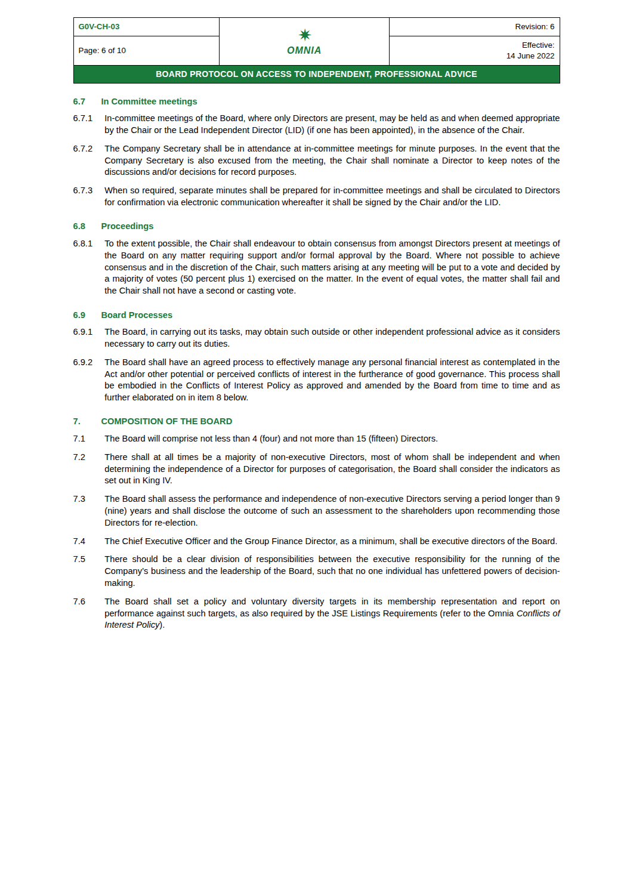| G0V-CH-03 | ✷ OMNIA | Revision: 6 |
| Page: 6 of 10 | Effective: 14 June 2022 |
BOARD PROTOCOL ON ACCESS TO INDEPENDENT, PROFESSIONAL ADVICE
6.7 In Committee meetings
6.7.1
In-committee meetings of the Board, where only Directors are present, may be held as and when deemed appropriate by the Chair or the Lead Independent Director (LID) (if one has been appointed), in the absence of the Chair.
6.7.2
The Company Secretary shall be in attendance at in-committee meetings for minute purposes. In the event that the Company Secretary is also excused from the meeting, the Chair shall nominate a Director to keep notes of the discussions and/or decisions for record purposes.
6.7.3
When so required, separate minutes shall be prepared for in-committee meetings and shall be circulated to Directors for confirmation via electronic communication whereafter it shall be signed by the Chair and/or the LID.
6.8 Proceedings
6.8.1
To the extent possible, the Chair shall endeavour to obtain consensus from amongst Directors present at meetings of the Board on any matter requiring support and/or formal approval by the Board. Where not possible to achieve consensus and in the discretion of the Chair, such matters arising at any meeting will be put to a vote and decided by a majority of votes (50 percent plus 1) exercised on the matter. In the event of equal votes, the matter shall fail and the Chair shall not have a second or casting vote.
6.9 Board Processes
6.9.1
The Board, in carrying out its tasks, may obtain such outside or other independent professional advice as it considers necessary to carry out its duties.
6.9.2
The Board shall have an agreed process to effectively manage any personal financial interest as contemplated in the Act and/or other potential or perceived conflicts of interest in the furtherance of good governance. This process shall be embodied in the Conflicts of Interest Policy as approved and amended by the Board from time to time and as further elaborated on in item 8 below.
7. COMPOSITION OF THE BOARD
7.1
The Board will comprise not less than 4 (four) and not more than 15 (fifteen) Directors.
7.2
There shall at all times be a majority of non-executive Directors, most of whom shall be independent and when determining the independence of a Director for purposes of categorisation, the Board shall consider the indicators as set out in King IV.
7.3
The Board shall assess the performance and independence of non-executive Directors serving a period longer than 9 (nine) years and shall disclose the outcome of such an assessment to the shareholders upon recommending those Directors for re-election.
7.4
The Chief Executive Officer and the Group Finance Director, as a minimum, shall be executive directors of the Board.
7.5
There should be a clear division of responsibilities between the executive responsibility for the running of the Company’s business and the leadership of the Board, such that no one individual has unfettered powers of decision-making.
7.6
The Board shall set a policy and voluntary diversity targets in its membership representation and report on performance against such targets, as also required by the JSE Listings Requirements (refer to the Omnia Conflicts of Interest Policy).